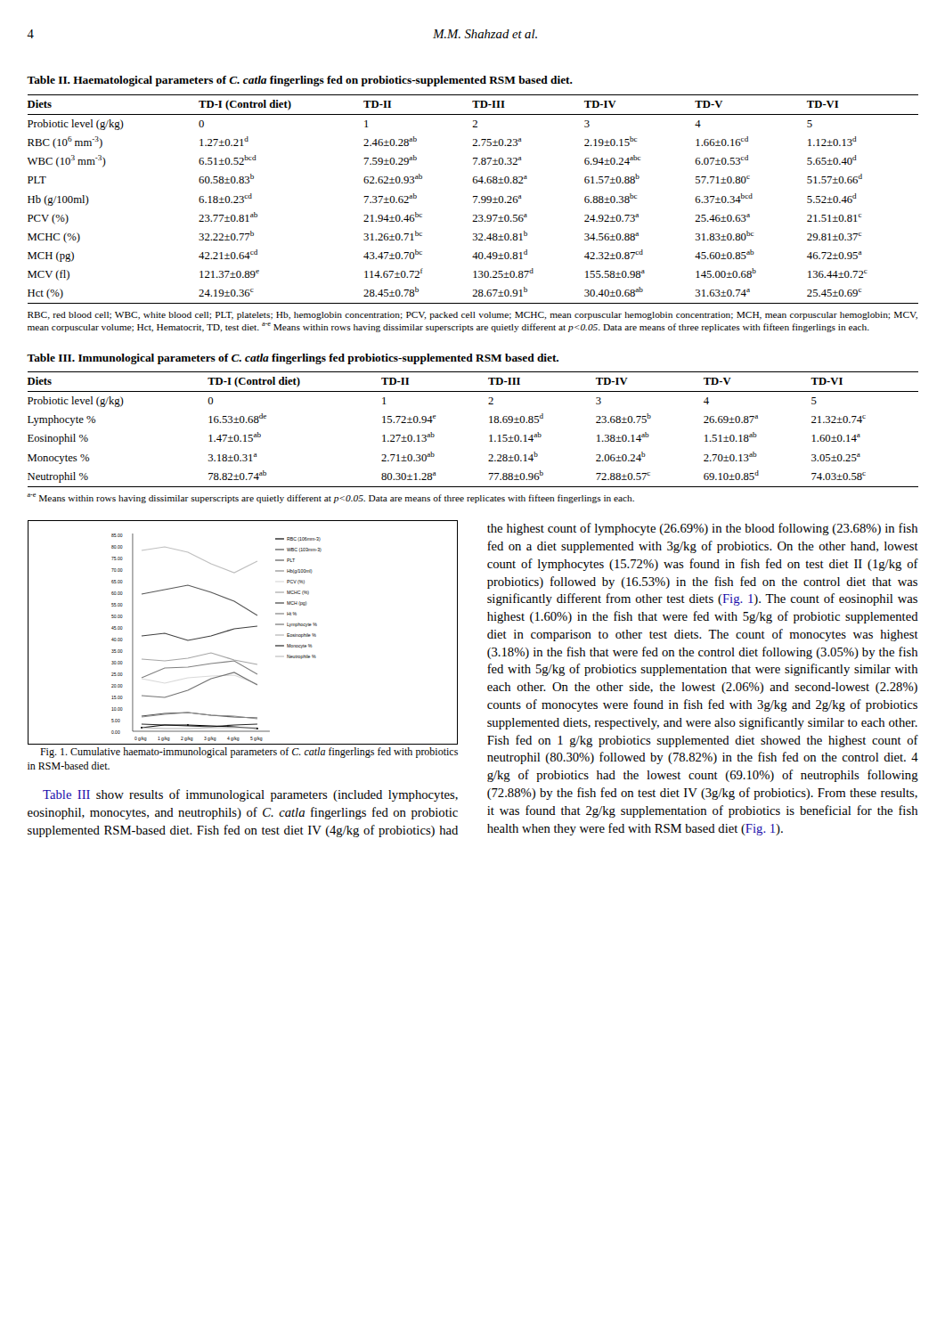4 M.M. Shahzad et al.
Table II. Haematological parameters of C. catla fingerlings fed on probiotics-supplemented RSM based diet.
| Diets | TD-I (Control diet) | TD-II | TD-III | TD-IV | TD-V | TD-VI |
| --- | --- | --- | --- | --- | --- | --- |
| Probiotic level (g/kg) | 0 | 1 | 2 | 3 | 4 | 5 |
| RBC (10 6 mm -3 ) | 1.27±0.21 d | 2.46±0.28 ab | 2.75±0.23 a | 2.19±0.15 bc | 1.66±0.16 cd | 1.12±0.13 d |
| WBC (10 3 mm -3 ) | 6.51±0.52 bcd | 7.59±0.29 ab | 7.87±0.32 a | 6.94±0.24 abc | 6.07±0.53 cd | 5.65±0.40 d |
| PLT | 60.58±0.83 b | 62.62±0.93 ab | 64.68±0.82 a | 61.57±0.88 b | 57.71±0.80 c | 51.57±0.66 d |
| Hb (g/100ml) | 6.18±0.23 cd | 7.37±0.62 ab | 7.99±0.26 a | 6.88±0.38 bc | 6.37±0.34 bcd | 5.52±0.46 d |
| PCV (%) | 23.77±0.81 ab | 21.94±0.46 bc | 23.97±0.56 a | 24.92±0.73 a | 25.46±0.63 a | 21.51±0.81 c |
| MCHC (%) | 32.22±0.77 b | 31.26±0.71 bc | 32.48±0.81 b | 34.56±0.88 a | 31.83±0.80 bc | 29.81±0.37 c |
| MCH (pg) | 42.21±0.64 cd | 43.47±0.70 bc | 40.49±0.81 d | 42.32±0.87 cd | 45.60±0.85 ab | 46.72±0.95 a |
| MCV (fl) | 121.37±0.89 e | 114.67±0.72 f | 130.25±0.87 d | 155.58±0.98 a | 145.00±0.68 b | 136.44±0.72 c |
| Hct (%) | 24.19±0.36 c | 28.45±0.78 b | 28.67±0.91 b | 30.40±0.68 ab | 31.63±0.74 a | 25.45±0.69 c |
RBC, red blood cell; WBC, white blood cell; PLT, platelets; Hb, hemoglobin concentration; PCV, packed cell volume; MCHC, mean corpuscular hemoglobin concentration; MCH, mean corpuscular hemoglobin; MCV, mean corpuscular volume; Hct, Hematocrit, TD, test diet. a-e Means within rows having dissimilar superscripts are quietly different at p<0.05. Data are means of three replicates with fifteen fingerlings in each.
Table III. Immunological parameters of C. catla fingerlings fed probiotics-supplemented RSM based diet.
| Diets | TD-I (Control diet) | TD-II | TD-III | TD-IV | TD-V | TD-VI |
| --- | --- | --- | --- | --- | --- | --- |
| Probiotic level (g/kg) | 0 | 1 | 2 | 3 | 4 | 5 |
| Lymphocyte % | 16.53±0.68 de | 15.72±0.94 e | 18.69±0.85 d | 23.68±0.75 b | 26.69±0.87 a | 21.32±0.74 c |
| Eosinophil % | 1.47±0.15 ab | 1.27±0.13 ab | 1.15±0.14 ab | 1.38±0.14 ab | 1.51±0.18 ab | 1.60±0.14 a |
| Monocytes % | 3.18±0.31 a | 2.71±0.30 ab | 2.28±0.14 b | 2.06±0.24 b | 2.70±0.13 ab | 3.05±0.25 a |
| Neutrophil % | 78.82±0.74 ab | 80.30±1.28 a | 77.88±0.96 b | 72.88±0.57 c | 69.10±0.85 d | 74.03±0.58 c |
a-e Means within rows having dissimilar superscripts are quietly different at p<0.05. Data are means of three replicates with fifteen fingerlings in each.
85.00 80.00 75.00 70.00 65.00 60.00 55.00 50.00 45.00 40.00 35.00 30.00 25.00 20.00 15.00 10.00 5.00 0.00 0 g/kg 1 g/kg 2 g/kg 3 g/kg 4 g/kg 5 g/kg RBC (106mm-3) WBC (103mm-3) PLT Hb(g/100ml) PCV (%) MCHC (%) MCH (pg) Ht % Lymphocyte % Eosinophile % Monocyte % Neutrophile %
Fig. 1. Cumulative haemato-immunological parameters of C. catla fingerlings fed with probiotics in RSM-based diet.
Table III show results of immunological parameters (included lymphocytes, eosinophil, monocytes, and neutrophils) of C. catla fingerlings fed on probiotic supplemented RSM-based diet. Fish fed on test diet IV (4g/kg of probiotics) had the highest count of lymphocyte (26.69%) in the blood following (23.68%) in fish fed on a diet supplemented with 3g/kg of probiotics. On the other hand, lowest count of lymphocytes (15.72%) was found in fish fed on test diet II (1g/kg of probiotics) followed by (16.53%) in the fish fed on the control diet that was significantly different from other test diets (Fig. 1). The count of eosinophil was highest (1.60%) in the fish that were fed with 5g/kg of probiotic supplemented diet in comparison to other test diets. The count of monocytes was highest (3.18%) in the fish that were fed on the control diet following (3.05%) by the fish fed with 5g/kg of probiotics supplementation that were significantly similar with each other. On the other side, the lowest (2.06%) and second-lowest (2.28%) counts of monocytes were found in fish fed with 3g/kg and 2g/kg of probiotics supplemented diets, respectively, and were also significantly similar to each other. Fish fed on 1 g/kg probiotics supplemented diet showed the highest count of neutrophil (80.30%) followed by (78.82%) in the fish fed on the control diet. 4 g/kg of probiotics had the lowest count (69.10%) of neutrophils following (72.88%) by the fish fed on test diet IV (3g/kg of probiotics). From these results, it was found that 2g/kg supplementation of probiotics is beneficial for the fish health when they were fed with RSM based diet (Fig. 1).